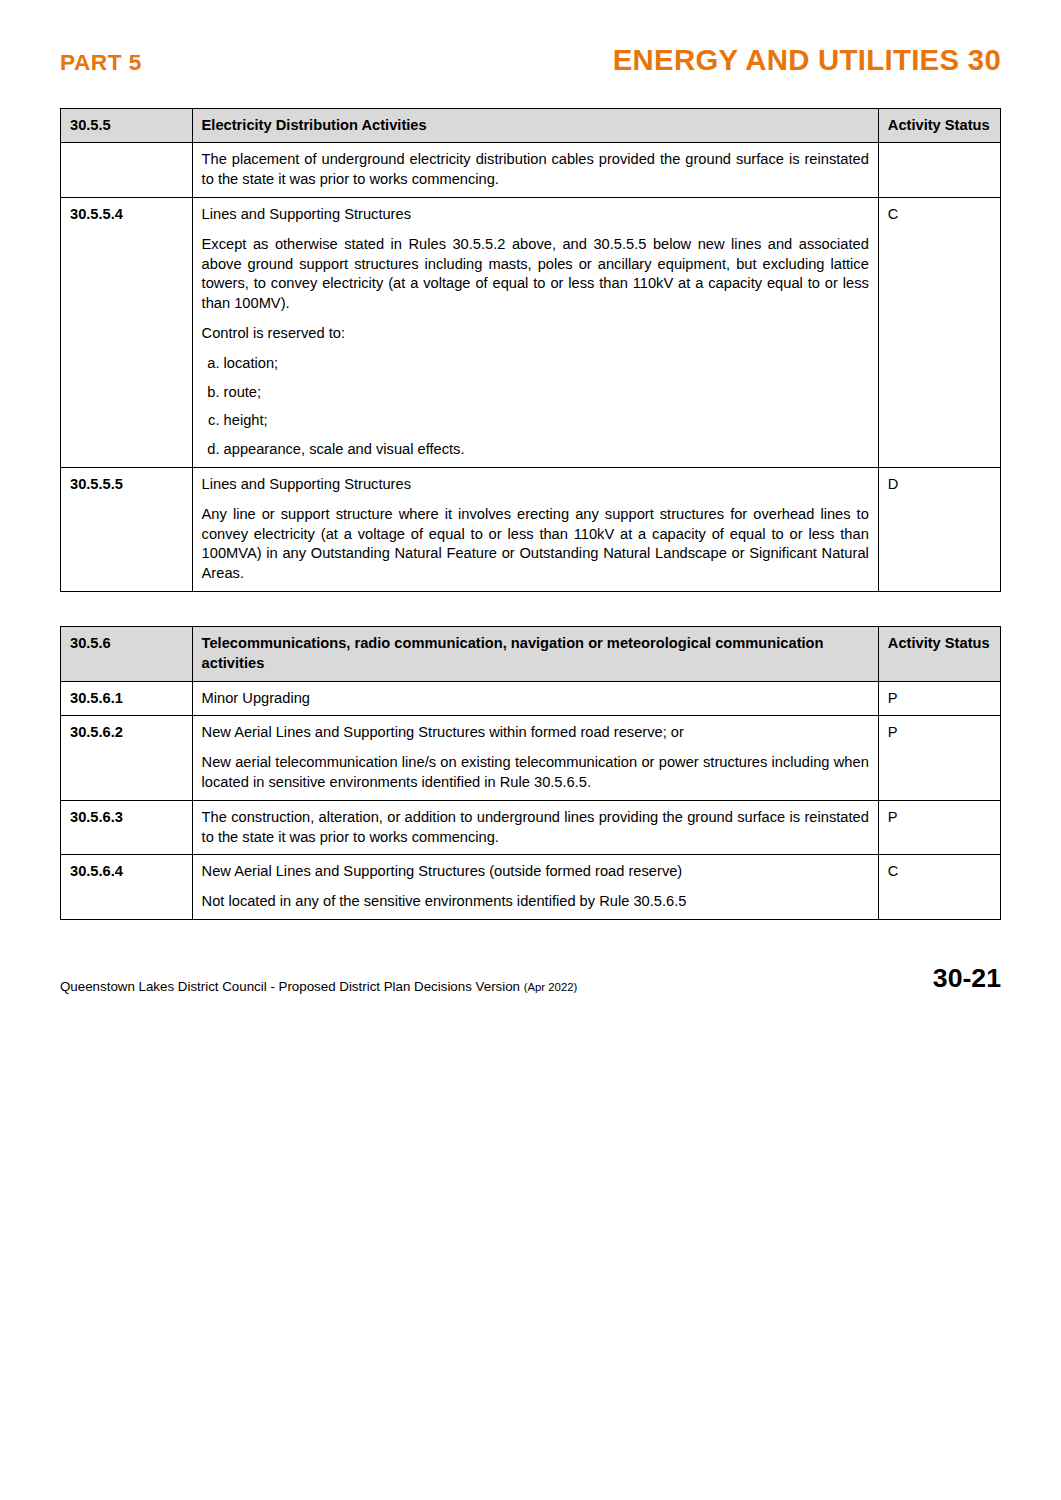PART 5
ENERGY AND UTILITIES 30
| 30.5.5 | Electricity Distribution Activities | Activity Status |
| --- | --- | --- |
| | The placement of underground electricity distribution cables provided the ground surface is reinstated to the state it was prior to works commencing. | |
| 30.5.5.4 | Lines and Supporting Structures Except as otherwise stated in Rules 30.5.5.2 above, and 30.5.5.5 below new lines and associated above ground support structures including masts, poles or ancillary equipment, but excluding lattice towers, to convey electricity (at a voltage of equal to or less than 110kV at a capacity equal to or less than 100MV). Control is reserved to: location; route; height; appearance, scale and visual effects. | C |
| 30.5.5.5 | Lines and Supporting Structures Any line or support structure where it involves erecting any support structures for overhead lines to convey electricity (at a voltage of equal to or less than 110kV at a capacity of equal to or less than 100MVA) in any Outstanding Natural Feature or Outstanding Natural Landscape or Significant Natural Areas. | D |
| 30.5.6 | Telecommunications, radio communication, navigation or meteorological communication activities | Activity Status |
| --- | --- | --- |
| 30.5.6.1 | Minor Upgrading | P |
| 30.5.6.2 | New Aerial Lines and Supporting Structures within formed road reserve; or New aerial telecommunication line/s on existing telecommunication or power structures including when located in sensitive environments identified in Rule 30.5.6.5. | P |
| 30.5.6.3 | The construction, alteration, or addition to underground lines providing the ground surface is reinstated to the state it was prior to works commencing. | P |
| 30.5.6.4 | New Aerial Lines and Supporting Structures (outside formed road reserve) Not located in any of the sensitive environments identified by Rule 30.5.6.5 | C |
Queenstown Lakes District Council - Proposed District Plan Decisions Version (Apr 2022)
30-21